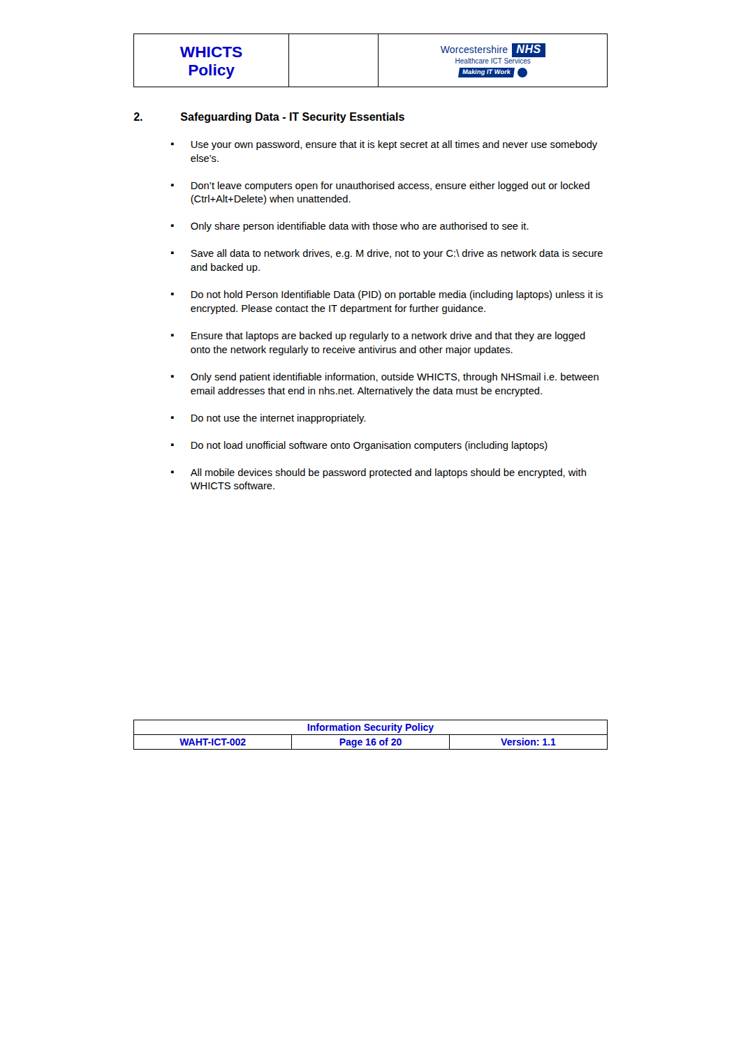WHICTS
Policy
Worcestershire NHS
Healthcare ICT Services
Making IT Work
2. Safeguarding Data - IT Security Essentials
Use your own password, ensure that it is kept secret at all times and never use somebody else’s.
Don’t leave computers open for unauthorised access, ensure either logged out or locked (Ctrl+Alt+Delete) when unattended.
Only share person identifiable data with those who are authorised to see it.
Save all data to network drives, e.g. M drive, not to your C:\ drive as network data is secure and backed up.
Do not hold Person Identifiable Data (PID) on portable media (including laptops) unless it is encrypted. Please contact the IT department for further guidance.
Ensure that laptops are backed up regularly to a network drive and that they are logged onto the network regularly to receive antivirus and other major updates.
Only send patient identifiable information, outside WHICTS, through NHSmail i.e. between email addresses that end in nhs.net. Alternatively the data must be encrypted.
Do not use the internet inappropriately.
Do not load unofficial software onto Organisation computers (including laptops)
All mobile devices should be password protected and laptops should be encrypted, with WHICTS software.
| Information Security Policy |
| WAHT-ICT-002 | Page 16 of 20 | Version: 1.1 |